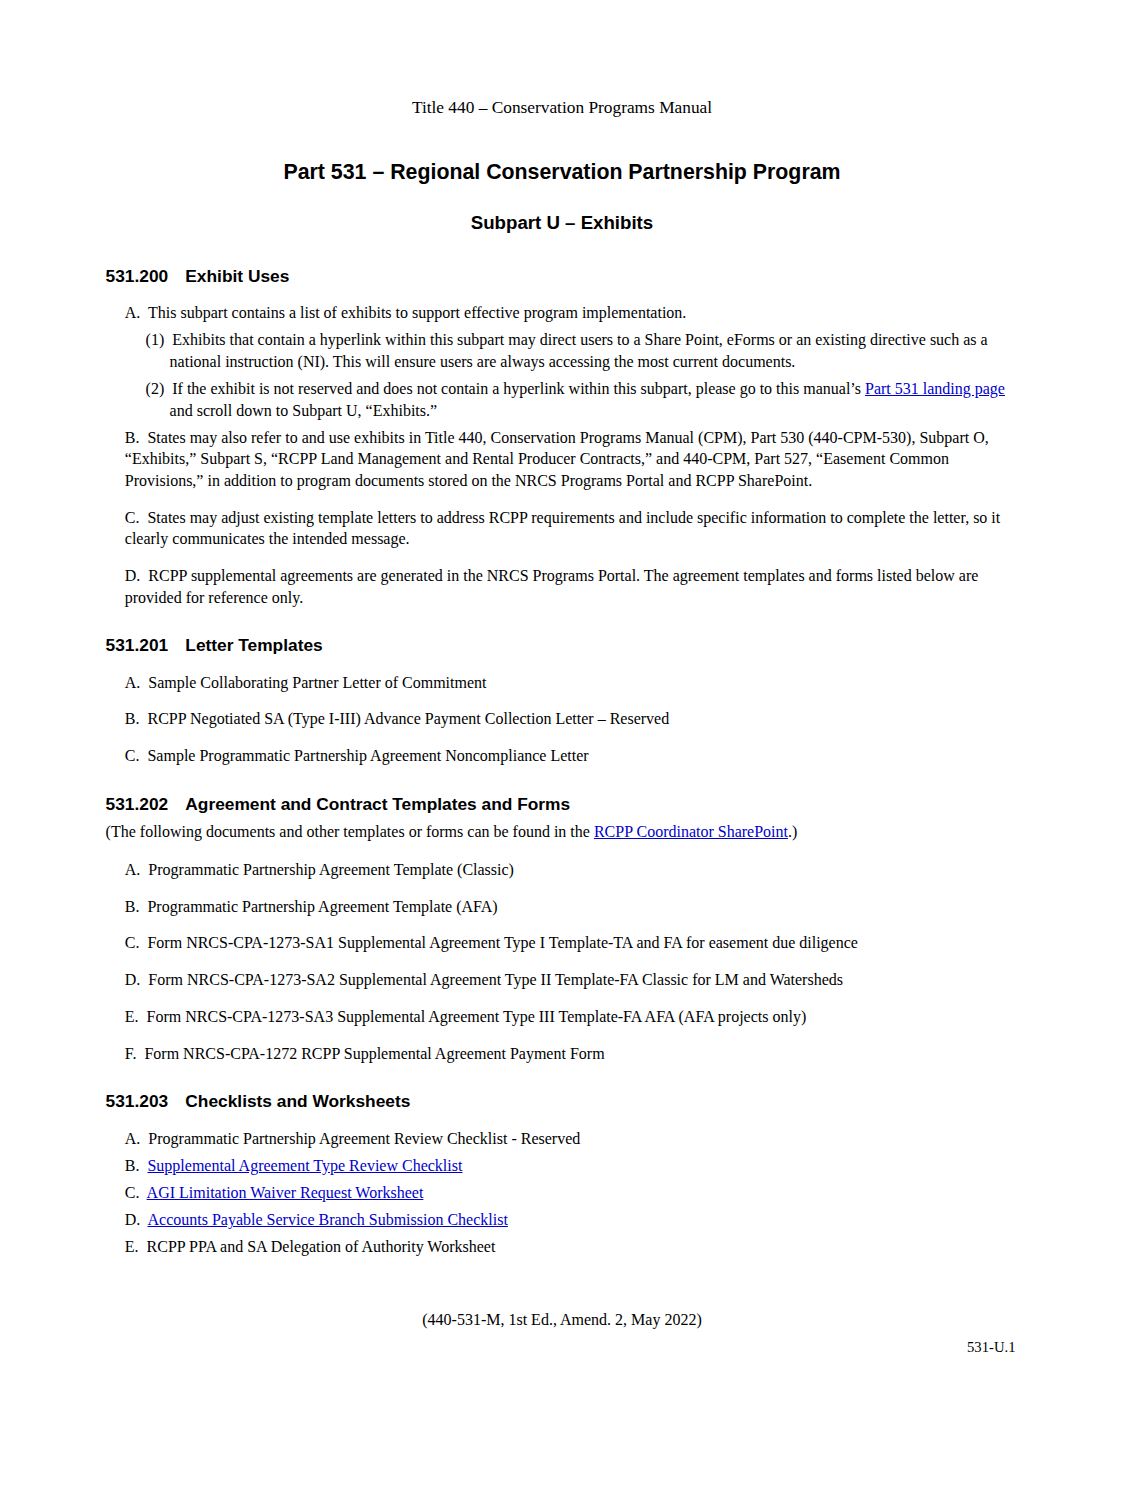Title 440 – Conservation Programs Manual
Part 531 – Regional Conservation Partnership Program
Subpart U – Exhibits
531.200 Exhibit Uses
A. This subpart contains a list of exhibits to support effective program implementation.
(1) Exhibits that contain a hyperlink within this subpart may direct users to a Share Point, eForms or an existing directive such as a national instruction (NI). This will ensure users are always accessing the most current documents.
(2) If the exhibit is not reserved and does not contain a hyperlink within this subpart, please go to this manual’s Part 531 landing page and scroll down to Subpart U, “Exhibits.”
B. States may also refer to and use exhibits in Title 440, Conservation Programs Manual (CPM), Part 530 (440-CPM-530), Subpart O, “Exhibits,” Subpart S, “RCPP Land Management and Rental Producer Contracts,” and 440-CPM, Part 527, “Easement Common Provisions,” in addition to program documents stored on the NRCS Programs Portal and RCPP SharePoint.
C. States may adjust existing template letters to address RCPP requirements and include specific information to complete the letter, so it clearly communicates the intended message.
D. RCPP supplemental agreements are generated in the NRCS Programs Portal. The agreement templates and forms listed below are provided for reference only.
531.201 Letter Templates
A. Sample Collaborating Partner Letter of Commitment
B. RCPP Negotiated SA (Type I-III) Advance Payment Collection Letter – Reserved
C. Sample Programmatic Partnership Agreement Noncompliance Letter
531.202 Agreement and Contract Templates and Forms
(The following documents and other templates or forms can be found in the RCPP Coordinator SharePoint.)
A. Programmatic Partnership Agreement Template (Classic)
B. Programmatic Partnership Agreement Template (AFA)
C. Form NRCS-CPA-1273-SA1 Supplemental Agreement Type I Template-TA and FA for easement due diligence
D. Form NRCS-CPA-1273-SA2 Supplemental Agreement Type II Template-FA Classic for LM and Watersheds
E. Form NRCS-CPA-1273-SA3 Supplemental Agreement Type III Template-FA AFA (AFA projects only)
F. Form NRCS-CPA-1272 RCPP Supplemental Agreement Payment Form
531.203 Checklists and Worksheets
A. Programmatic Partnership Agreement Review Checklist - Reserved
B. Supplemental Agreement Type Review Checklist
C. AGI Limitation Waiver Request Worksheet
D. Accounts Payable Service Branch Submission Checklist
E. RCPP PPA and SA Delegation of Authority Worksheet
(440-531-M, 1st Ed., Amend. 2, May 2022)
531-U.1